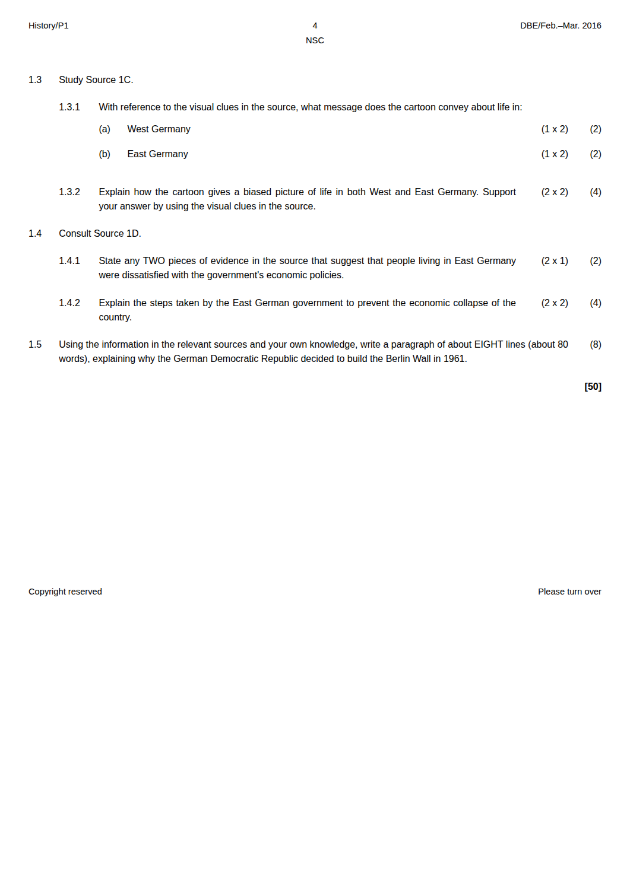History/P1
4
DBE/Feb.–Mar. 2016
NSC
1.3
Study Source 1C.
1.3.1
With reference to the visual clues in the source, what message does the cartoon convey about life in:
(a)
West Germany
(1 x 2)
(2)
(b)
East Germany
(1 x 2)
(2)
1.3.2
Explain how the cartoon gives a biased picture of life in both West and East Germany. Support your answer by using the visual clues in the source.
(2 x 2)
(4)
1.4
Consult Source 1D.
1.4.1
State any TWO pieces of evidence in the source that suggest that people living in East Germany were dissatisfied with the government's economic policies.
(2 x 1)
(2)
1.4.2
Explain the steps taken by the East German government to prevent the economic collapse of the country.
(2 x 2)
(4)
1.5
Using the information in the relevant sources and your own knowledge, write a paragraph of about EIGHT lines (about 80 words), explaining why the German Democratic Republic decided to build the Berlin Wall in 1961.
(8)
[50]
Copyright reserved
Please turn over